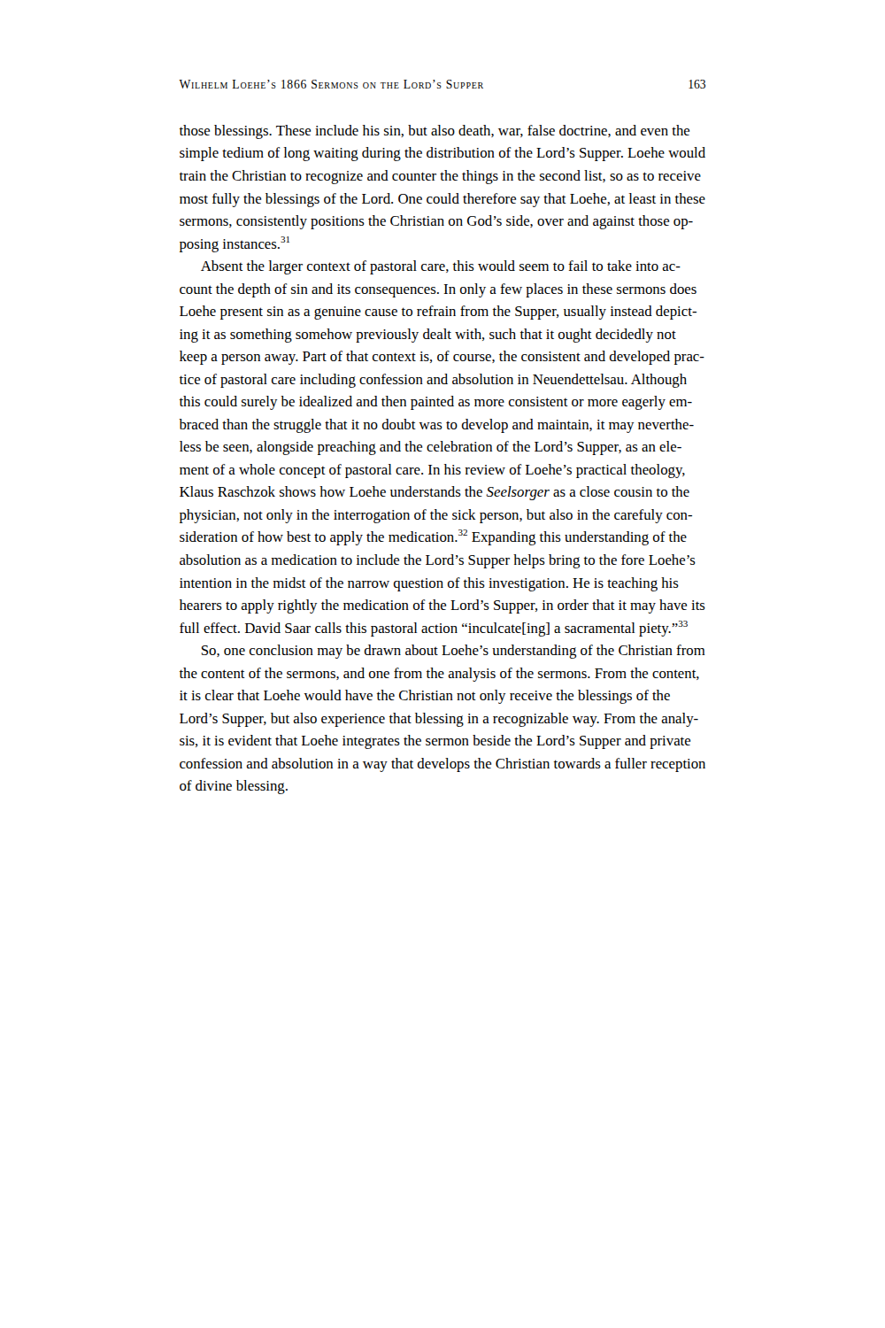Wilhelm Loehe’s 1866 Sermons on the Lord’s Supper163
those blessings. These include his sin, but also death, war, false doctrine, and even the simple tedium of long waiting during the distribution of the Lord’s Supper. Loehe would train the Christian to recognize and counter the things in the second list, so as to receive most fully the blessings of the Lord. One could therefore say that Loehe, at least in these sermons, consistently positions the Christian on God’s side, over and against those opposing instances.31
Absent the larger context of pastoral care, this would seem to fail to take into account the depth of sin and its consequences. In only a few places in these sermons does Loehe present sin as a genuine cause to refrain from the Supper, usually instead depicting it as something somehow previously dealt with, such that it ought decidedly not keep a person away. Part of that context is, of course, the consistent and developed practice of pastoral care including confession and absolution in Neuendettelsau. Although this could surely be idealized and then painted as more consistent or more eagerly embraced than the struggle that it no doubt was to develop and maintain, it may nevertheless be seen, alongside preaching and the celebration of the Lord’s Supper, as an element of a whole concept of pastoral care. In his review of Loehe’s practical theology, Klaus Raschzok shows how Loehe understands the Seelsorger as a close cousin to the physician, not only in the interrogation of the sick person, but also in the carefuly consideration of how best to apply the medication.32 Expanding this understanding of the absolution as a medication to include the Lord’s Supper helps bring to the fore Loehe’s intention in the midst of the narrow question of this investigation. He is teaching his hearers to apply rightly the medication of the Lord’s Supper, in order that it may have its full effect. David Saar calls this pastoral action “inculcate[ing] a sacramental piety.”33
So, one conclusion may be drawn about Loehe’s understanding of the Christian from the content of the sermons, and one from the analysis of the sermons. From the content, it is clear that Loehe would have the Christian not only receive the blessings of the Lord’s Supper, but also experience that blessing in a recognizable way. From the analysis, it is evident that Loehe integrates the sermon beside the Lord’s Supper and private confession and absolution in a way that develops the Christian towards a fuller reception of divine blessing.